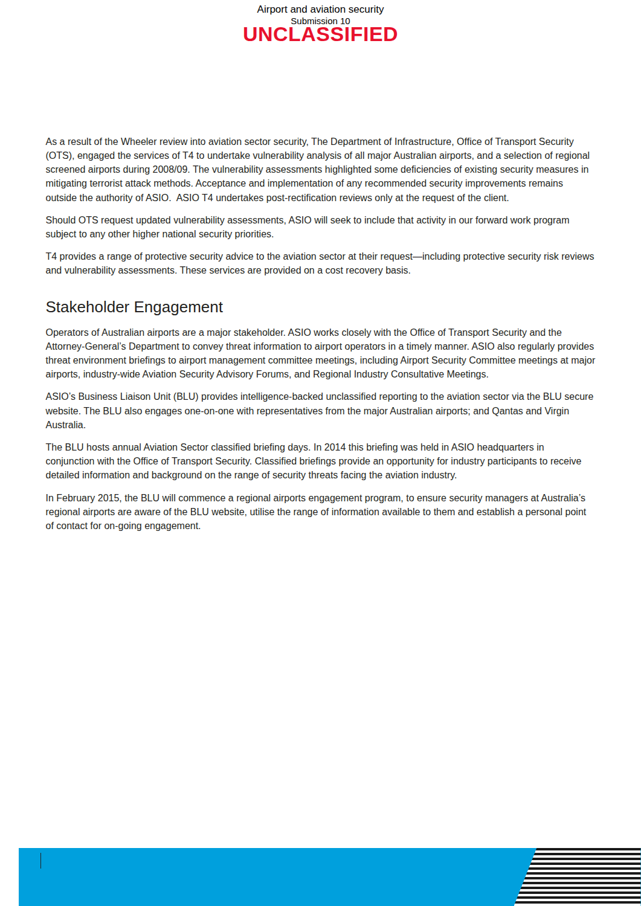Airport and aviation security
Submission 10
UNCLASSIFIED
As a result of the Wheeler review into aviation sector security, The Department of Infrastructure, Office of Transport Security (OTS), engaged the services of T4 to undertake vulnerability analysis of all major Australian airports, and a selection of regional screened airports during 2008/09. The vulnerability assessments highlighted some deficiencies of existing security measures in mitigating terrorist attack methods. Acceptance and implementation of any recommended security improvements remains outside the authority of ASIO. ASIO T4 undertakes post-rectification reviews only at the request of the client.
Should OTS request updated vulnerability assessments, ASIO will seek to include that activity in our forward work program subject to any other higher national security priorities.
T4 provides a range of protective security advice to the aviation sector at their request—including protective security risk reviews and vulnerability assessments. These services are provided on a cost recovery basis.
Stakeholder Engagement
Operators of Australian airports are a major stakeholder. ASIO works closely with the Office of Transport Security and the Attorney-General’s Department to convey threat information to airport operators in a timely manner. ASIO also regularly provides threat environment briefings to airport management committee meetings, including Airport Security Committee meetings at major airports, industry-wide Aviation Security Advisory Forums, and Regional Industry Consultative Meetings.
ASIO’s Business Liaison Unit (BLU) provides intelligence-backed unclassified reporting to the aviation sector via the BLU secure website. The BLU also engages one-on-one with representatives from the major Australian airports; and Qantas and Virgin Australia.
The BLU hosts annual Aviation Sector classified briefing days. In 2014 this briefing was held in ASIO headquarters in conjunction with the Office of Transport Security. Classified briefings provide an opportunity for industry participants to receive detailed information and background on the range of security threats facing the aviation industry.
In February 2015, the BLU will commence a regional airports engagement program, to ensure security managers at Australia’s regional airports are aware of the BLU website, utilise the range of information available to them and establish a personal point of contact for on-going engagement.